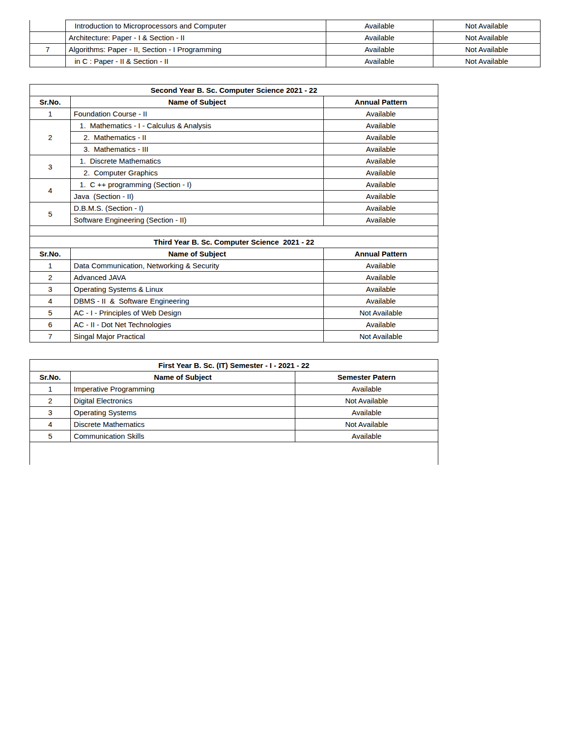| | Introduction to Microprocessors and Computer | Available | Not Available |
| | Architecture: Paper - I & Section - II | Available | Not Available |
| 7 | Algorithms: Paper - II, Section - I Programming | Available | Not Available |
| | in C : Paper - II & Section - II | Available | Not Available |
| Second Year B. Sc. Computer Science 2021 - 22 |
| Sr.No. | Name of Subject | Annual Pattern |
| 1 | Foundation Course - II | Available |
| 2 | 1. Mathematics - I - Calculus & Analysis | Available |
| 2. Mathematics - II | Available |
| 3. Mathematics - III | Available |
| 3 | 1. Discrete Mathematics | Available |
| 2. Computer Graphics | Available |
| 4 | 1. C ++ programming (Section - I) | Available |
| Java (Section - II) | Available |
| 5 | D.B.M.S. (Section - I) | Available |
| Software Engineering (Section - II) | Available |
| Third Year B. Sc. Computer Science 2021 - 22 |
| Sr.No. | Name of Subject | Annual Pattern |
| 1 | Data Communication, Networking & Security | Available |
| 2 | Advanced JAVA | Available |
| 3 | Operating Systems & Linux | Available |
| 4 | DBMS - II & Software Engineering | Available |
| 5 | AC - I - Principles of Web Design | Not Available |
| 6 | AC - II - Dot Net Technologies | Available |
| 7 | Singal Major Practical | Not Available |
| First Year B. Sc. (IT) Semester - I - 2021 - 22 |
| Sr.No. | Name of Subject | Semester Patern |
| 1 | Imperative Programming | Available |
| 2 | Digital Electronics | Not Available |
| 3 | Operating Systems | Available |
| 4 | Discrete Mathematics | Not Available |
| 5 | Communication Skills | Available |